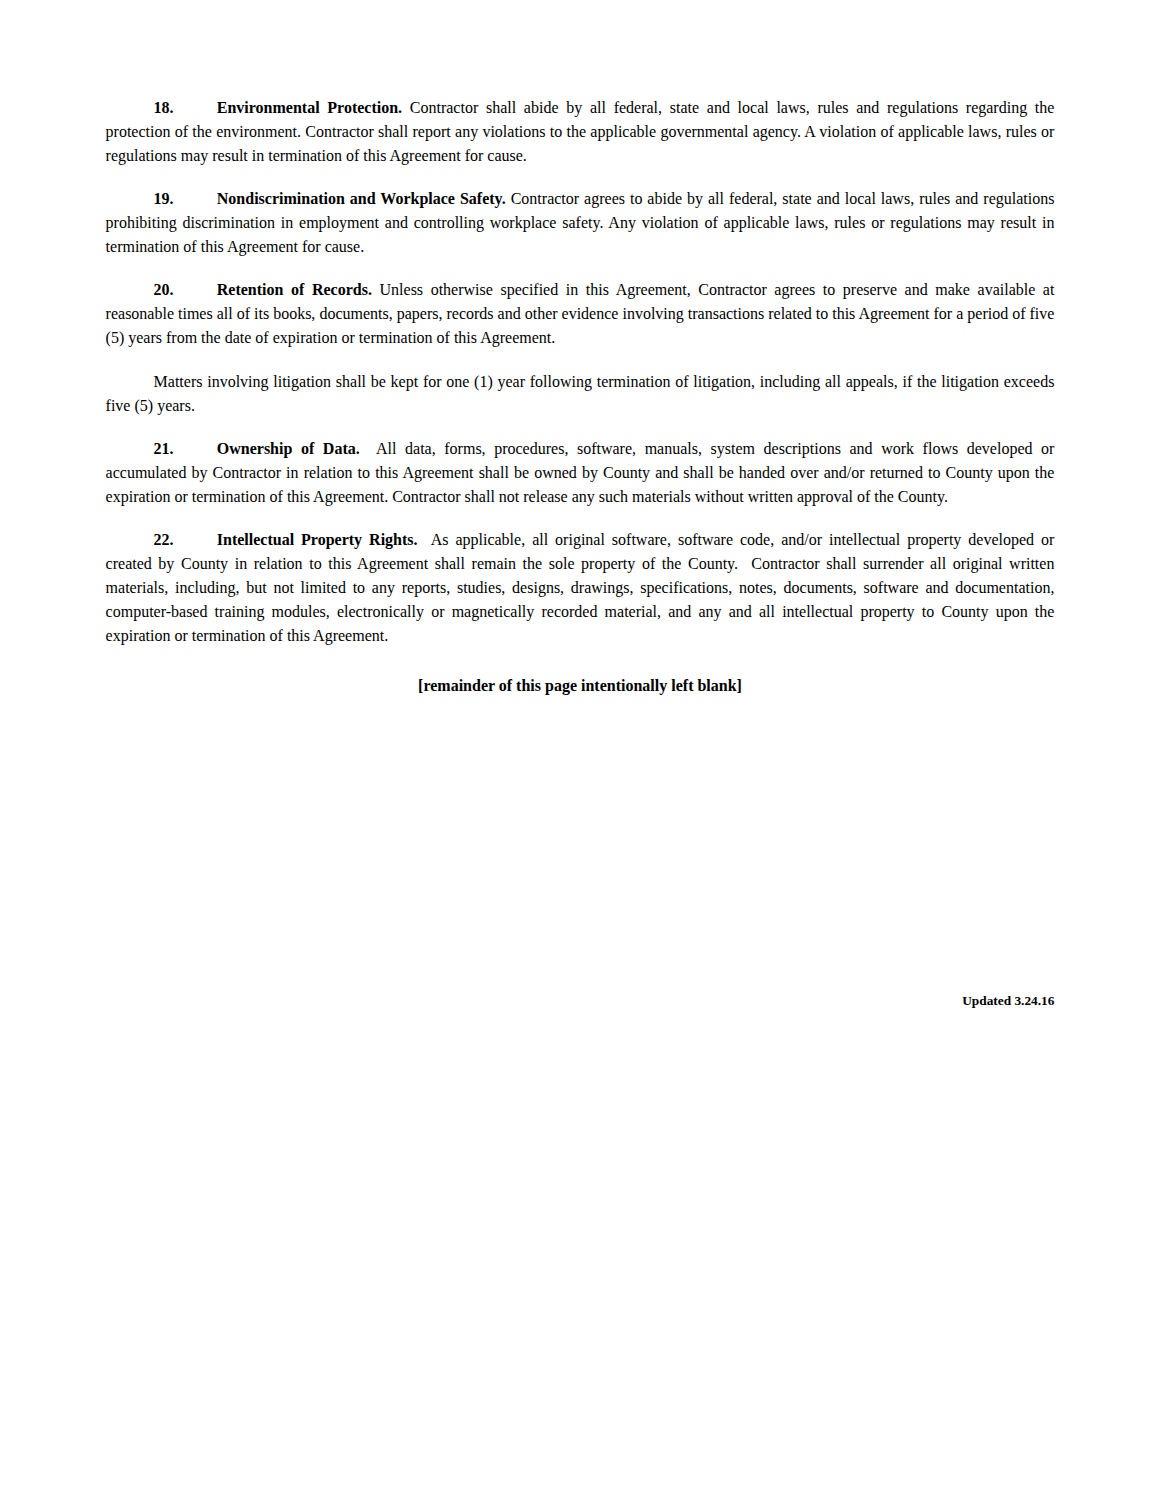18. Environmental Protection. Contractor shall abide by all federal, state and local laws, rules and regulations regarding the protection of the environment. Contractor shall report any violations to the applicable governmental agency. A violation of applicable laws, rules or regulations may result in termination of this Agreement for cause.
19. Nondiscrimination and Workplace Safety. Contractor agrees to abide by all federal, state and local laws, rules and regulations prohibiting discrimination in employment and controlling workplace safety. Any violation of applicable laws, rules or regulations may result in termination of this Agreement for cause.
20. Retention of Records. Unless otherwise specified in this Agreement, Contractor agrees to preserve and make available at reasonable times all of its books, documents, papers, records and other evidence involving transactions related to this Agreement for a period of five (5) years from the date of expiration or termination of this Agreement.
Matters involving litigation shall be kept for one (1) year following termination of litigation, including all appeals, if the litigation exceeds five (5) years.
21. Ownership of Data. All data, forms, procedures, software, manuals, system descriptions and work flows developed or accumulated by Contractor in relation to this Agreement shall be owned by County and shall be handed over and/or returned to County upon the expiration or termination of this Agreement. Contractor shall not release any such materials without written approval of the County.
22. Intellectual Property Rights. As applicable, all original software, software code, and/or intellectual property developed or created by County in relation to this Agreement shall remain the sole property of the County. Contractor shall surrender all original written materials, including, but not limited to any reports, studies, designs, drawings, specifications, notes, documents, software and documentation, computer-based training modules, electronically or magnetically recorded material, and any and all intellectual property to County upon the expiration or termination of this Agreement.
[remainder of this page intentionally left blank]
Updated 3.24.16